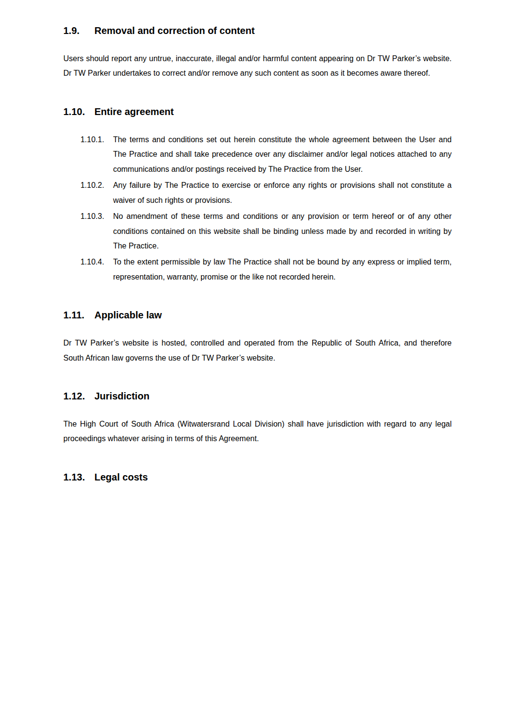1.9. Removal and correction of content
Users should report any untrue, inaccurate, illegal and/or harmful content appearing on Dr TW Parker’s website. Dr TW Parker undertakes to correct and/or remove any such content as soon as it becomes aware thereof.
1.10. Entire agreement
1.10.1. The terms and conditions set out herein constitute the whole agreement between the User and The Practice and shall take precedence over any disclaimer and/or legal notices attached to any communications and/or postings received by The Practice from the User.
1.10.2. Any failure by The Practice to exercise or enforce any rights or provisions shall not constitute a waiver of such rights or provisions.
1.10.3. No amendment of these terms and conditions or any provision or term hereof or of any other conditions contained on this website shall be binding unless made by and recorded in writing by The Practice.
1.10.4. To the extent permissible by law The Practice shall not be bound by any express or implied term, representation, warranty, promise or the like not recorded herein.
1.11. Applicable law
Dr TW Parker’s website is hosted, controlled and operated from the Republic of South Africa, and therefore South African law governs the use of Dr TW Parker’s website.
1.12. Jurisdiction
The High Court of South Africa (Witwatersrand Local Division) shall have jurisdiction with regard to any legal proceedings whatever arising in terms of this Agreement.
1.13. Legal costs